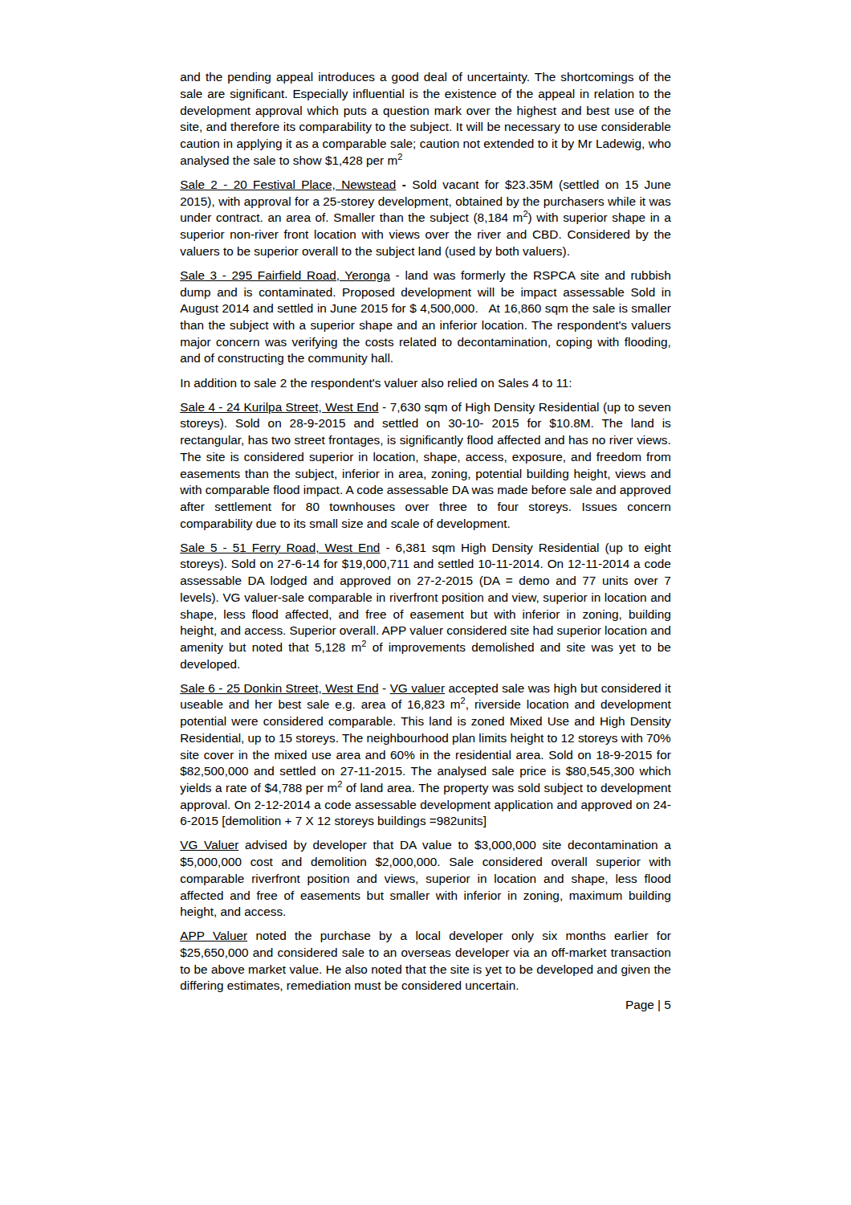and the pending appeal introduces a good deal of uncertainty. The shortcomings of the sale are significant. Especially influential is the existence of the appeal in relation to the development approval which puts a question mark over the highest and best use of the site, and therefore its comparability to the subject. It will be necessary to use considerable caution in applying it as a comparable sale; caution not extended to it by Mr Ladewig, who analysed the sale to show $1,428 per m2
Sale 2 - 20 Festival Place, Newstead - Sold vacant for $23.35M (settled on 15 June 2015), with approval for a 25-storey development, obtained by the purchasers while it was under contract. an area of. Smaller than the subject (8,184 m2) with superior shape in a superior non-river front location with views over the river and CBD. Considered by the valuers to be superior overall to the subject land (used by both valuers).
Sale 3 - 295 Fairfield Road, Yeronga - land was formerly the RSPCA site and rubbish dump and is contaminated. Proposed development will be impact assessable Sold in August 2014 and settled in June 2015 for $ 4,500,000. At 16,860 sqm the sale is smaller than the subject with a superior shape and an inferior location. The respondent's valuers major concern was verifying the costs related to decontamination, coping with flooding, and of constructing the community hall.
In addition to sale 2 the respondent's valuer also relied on Sales 4 to 11:
Sale 4 - 24 Kurilpa Street, West End - 7,630 sqm of High Density Residential (up to seven storeys). Sold on 28-9-2015 and settled on 30-10- 2015 for $10.8M. The land is rectangular, has two street frontages, is significantly flood affected and has no river views. The site is considered superior in location, shape, access, exposure, and freedom from easements than the subject, inferior in area, zoning, potential building height, views and with comparable flood impact. A code assessable DA was made before sale and approved after settlement for 80 townhouses over three to four storeys. Issues concern comparability due to its small size and scale of development.
Sale 5 - 51 Ferry Road, West End - 6,381 sqm High Density Residential (up to eight storeys). Sold on 27-6-14 for $19,000,711 and settled 10-11-2014. On 12-11-2014 a code assessable DA lodged and approved on 27-2-2015 (DA = demo and 77 units over 7 levels). VG valuer-sale comparable in riverfront position and view, superior in location and shape, less flood affected, and free of easement but with inferior in zoning, building height, and access. Superior overall. APP valuer considered site had superior location and amenity but noted that 5,128 m2 of improvements demolished and site was yet to be developed.
Sale 6 - 25 Donkin Street, West End - VG valuer accepted sale was high but considered it useable and her best sale e.g. area of 16,823 m2, riverside location and development potential were considered comparable. This land is zoned Mixed Use and High Density Residential, up to 15 storeys. The neighbourhood plan limits height to 12 storeys with 70% site cover in the mixed use area and 60% in the residential area. Sold on 18-9-2015 for $82,500,000 and settled on 27-11-2015. The analysed sale price is $80,545,300 which yields a rate of $4,788 per m2 of land area. The property was sold subject to development approval. On 2-12-2014 a code assessable development application and approved on 24-6-2015 [demolition + 7 X 12 storeys buildings =982units]
VG Valuer advised by developer that DA value to $3,000,000 site decontamination a $5,000,000 cost and demolition $2,000,000. Sale considered overall superior with comparable riverfront position and views, superior in location and shape, less flood affected and free of easements but smaller with inferior in zoning, maximum building height, and access.
APP Valuer noted the purchase by a local developer only six months earlier for $25,650,000 and considered sale to an overseas developer via an off-market transaction to be above market value. He also noted that the site is yet to be developed and given the differing estimates, remediation must be considered uncertain.
Page | 5